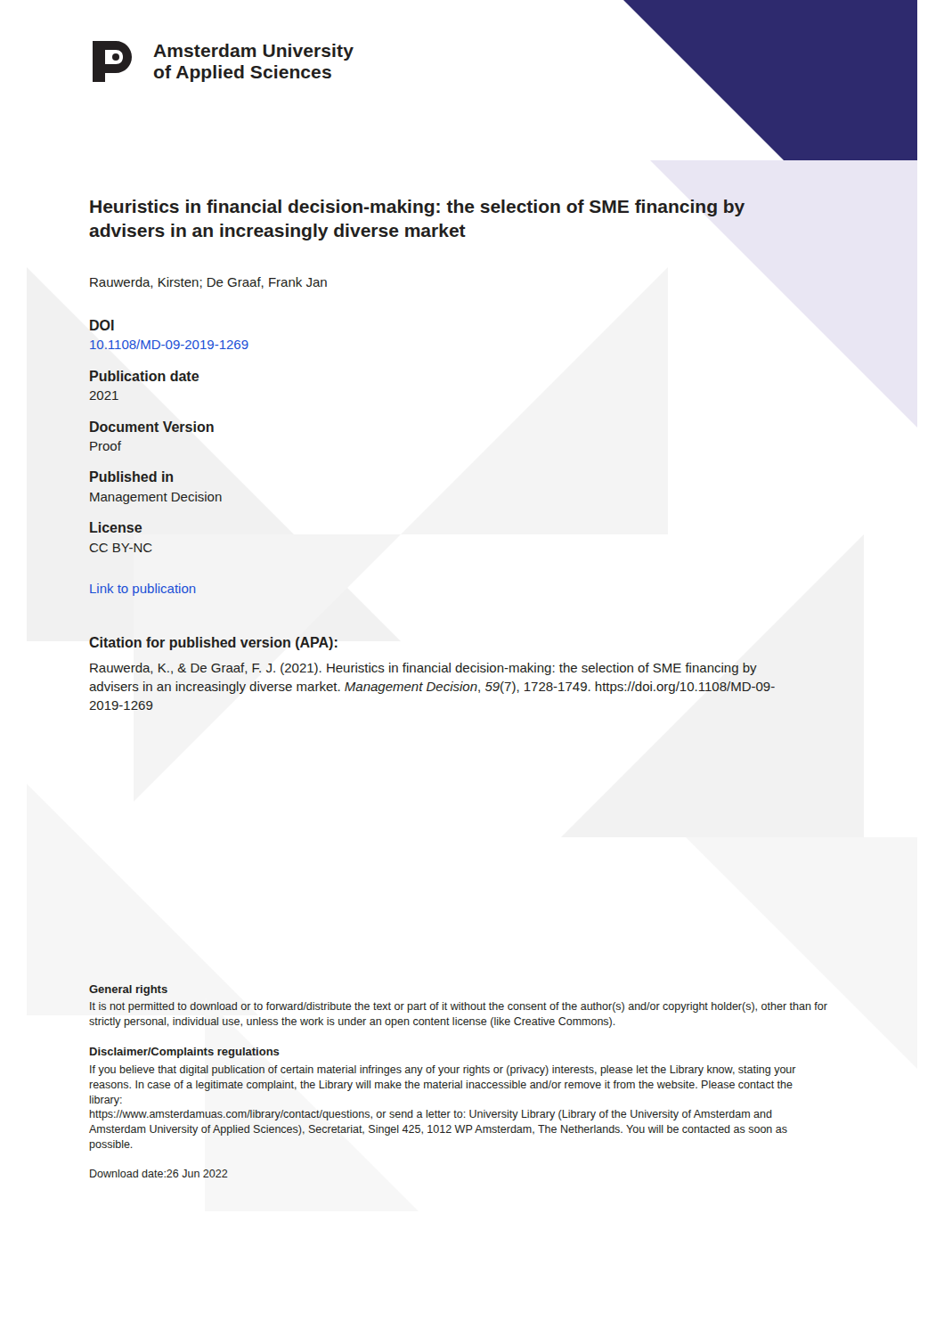Amsterdam University
of Applied Sciences
Heuristics in financial decision-making: the selection of SME financing by advisers in an increasingly diverse market
Rauwerda, Kirsten; De Graaf, Frank Jan
DOI
10.1108/MD-09-2019-1269
Publication date
2021
Document Version
Proof
Published in
Management Decision
License
CC BY-NC
Link to publication
Citation for published version (APA):
Rauwerda, K., & De Graaf, F. J. (2021). Heuristics in financial decision-making: the selection of SME financing by advisers in an increasingly diverse market. Management Decision, 59(7), 1728-1749. https://doi.org/10.1108/MD-09-2019-1269
General rights
It is not permitted to download or to forward/distribute the text or part of it without the consent of the author(s) and/or copyright holder(s), other than for strictly personal, individual use, unless the work is under an open content license (like Creative Commons).
Disclaimer/Complaints regulations
If you believe that digital publication of certain material infringes any of your rights or (privacy) interests, please let the Library know, stating your reasons. In case of a legitimate complaint, the Library will make the material inaccessible and/or remove it from the website. Please contact the library:
https://www.amsterdamuas.com/library/contact/questions, or send a letter to: University Library (Library of the University of Amsterdam and Amsterdam University of Applied Sciences), Secretariat, Singel 425, 1012 WP Amsterdam, The Netherlands. You will be contacted as soon as possible.
Download date:26 Jun 2022